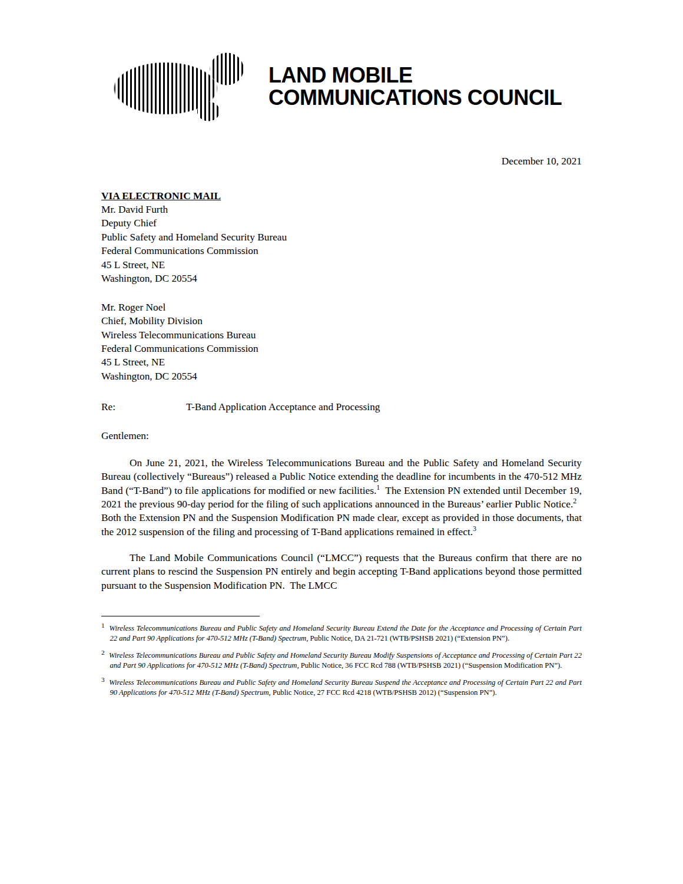Land Mobile Communications Council
December 10, 2021
VIA ELECTRONIC MAIL
Mr. David Furth
Deputy Chief
Public Safety and Homeland Security Bureau
Federal Communications Commission
45 L Street, NE
Washington, DC 20554 Mr. Roger Noel
Chief, Mobility Division
Wireless Telecommunications Bureau
Federal Communications Commission
45 L Street, NE
Washington, DC 20554
Re: T-Band Application Acceptance and Processing
Gentlemen:
On June 21, 2021, the Wireless Telecommunications Bureau and the Public Safety and Homeland Security Bureau (collectively “Bureaus”) released a Public Notice extending the deadline for incumbents in the 470-512 MHz Band (“T-Band”) to file applications for modified or new facilities.1 The Extension PN extended until December 19, 2021 the previous 90-day period for the filing of such applications announced in the Bureaus’ earlier Public Notice.2 Both the Extension PN and the Suspension Modification PN made clear, except as provided in those documents, that the 2012 suspension of the filing and processing of T-Band applications remained in effect.3
The Land Mobile Communications Council (“LMCC”) requests that the Bureaus confirm that there are no current plans to rescind the Suspension PN entirely and begin accepting T-Band applications beyond those permitted pursuant to the Suspension Modification PN. The LMCC
1 Wireless Telecommunications Bureau and Public Safety and Homeland Security Bureau Extend the Date for the Acceptance and Processing of Certain Part 22 and Part 90 Applications for 470-512 MHz (T-Band) Spectrum, Public Notice, DA 21-721 (WTB/PSHSB 2021) (“Extension PN”).
2 Wireless Telecommunications Bureau and Public Safety and Homeland Security Bureau Modify Suspensions of Acceptance and Processing of Certain Part 22 and Part 90 Applications for 470-512 MHz (T-Band) Spectrum, Public Notice, 36 FCC Rcd 788 (WTB/PSHSB 2021) (“Suspension Modification PN”).
3 Wireless Telecommunications Bureau and Public Safety and Homeland Security Bureau Suspend the Acceptance and Processing of Certain Part 22 and Part 90 Applications for 470-512 MHz (T-Band) Spectrum, Public Notice, 27 FCC Rcd 4218 (WTB/PSHSB 2012) (“Suspension PN”).